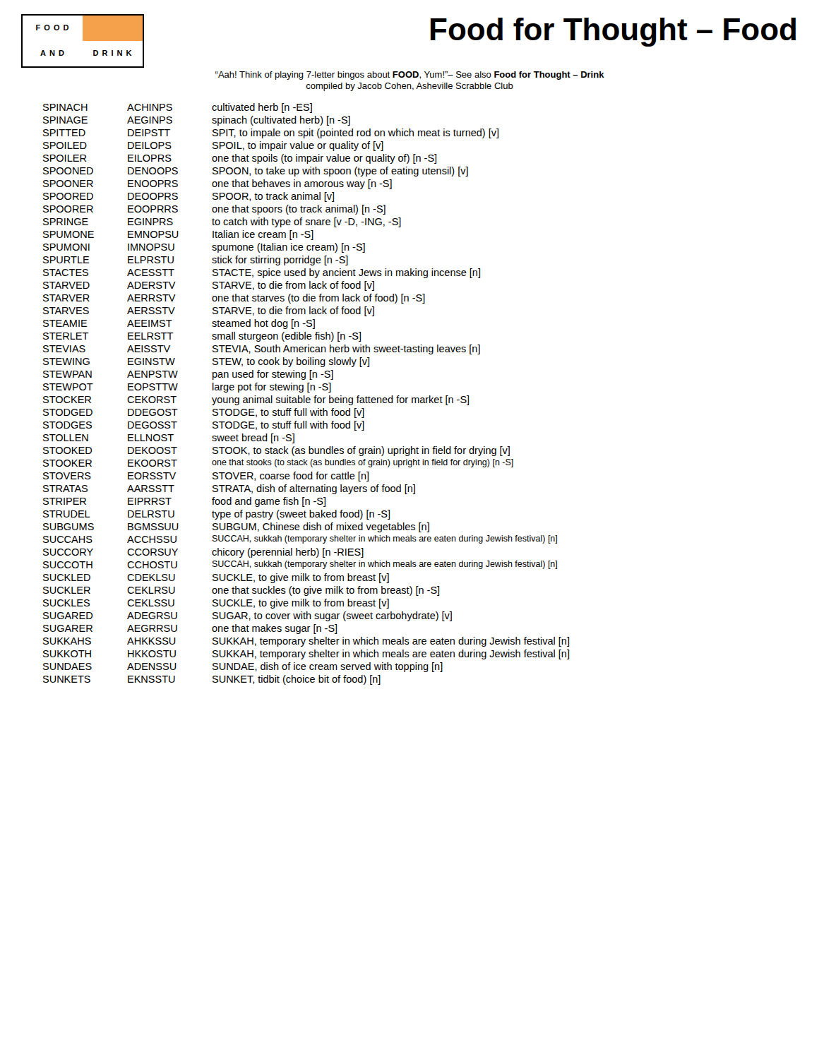F O O D
A N D
D R I N K
Food for Thought – Food
“Aah! Think of playing 7-letter bingos about FOOD, Yum!”– See also Food for Thought – Drink
compiled by Jacob Cohen, Asheville Scrabble Club
| SPINACH | ACHINPS | cultivated herb [n -ES] |
| SPINAGE | AEGINPS | spinach (cultivated herb) [n -S] |
| SPITTED | DEIPSTT | SPIT, to impale on spit (pointed rod on which meat is turned) [v] |
| SPOILED | DEILOPS | SPOIL, to impair value or quality of [v] |
| SPOILER | EILOPRS | one that spoils (to impair value or quality of) [n -S] |
| SPOONED | DENOOPS | SPOON, to take up with spoon (type of eating utensil) [v] |
| SPOONER | ENOOPRS | one that behaves in amorous way [n -S] |
| SPOORED | DEOOPRS | SPOOR, to track animal [v] |
| SPOORER | EOOPRRS | one that spoors (to track animal) [n -S] |
| SPRINGE | EGINPRS | to catch with type of snare [v -D, -ING, -S] |
| SPUMONE | EMNOPSU | Italian ice cream [n -S] |
| SPUMONI | IMNOPSU | spumone (Italian ice cream) [n -S] |
| SPURTLE | ELPRSTU | stick for stirring porridge [n -S] |
| STACTES | ACESSTT | STACTE, spice used by ancient Jews in making incense [n] |
| STARVED | ADERSTV | STARVE, to die from lack of food [v] |
| STARVER | AERRSTV | one that starves (to die from lack of food) [n -S] |
| STARVES | AERSSTV | STARVE, to die from lack of food [v] |
| STEAMIE | AEEIMST | steamed hot dog [n -S] |
| STERLET | EELRSTT | small sturgeon (edible fish) [n -S] |
| STEVIAS | AEISSTV | STEVIA, South American herb with sweet-tasting leaves [n] |
| STEWING | EGINSTW | STEW, to cook by boiling slowly [v] |
| STEWPAN | AENPSTW | pan used for stewing [n -S] |
| STEWPOT | EOPSTTW | large pot for stewing [n -S] |
| STOCKER | CEKORST | young animal suitable for being fattened for market [n -S] |
| STODGED | DDEGOST | STODGE, to stuff full with food [v] |
| STODGES | DEGOSST | STODGE, to stuff full with food [v] |
| STOLLEN | ELLNOST | sweet bread [n -S] |
| STOOKED | DEKOOST | STOOK, to stack (as bundles of grain) upright in field for drying [v] |
| STOOKER | EKOORST | one that stooks (to stack (as bundles of grain) upright in field for drying) [n -S] |
| STOVERS | EORSSTV | STOVER, coarse food for cattle [n] |
| STRATAS | AARSSTT | STRATA, dish of alternating layers of food [n] |
| STRIPER | EIPRRST | food and game fish [n -S] |
| STRUDEL | DELRSTU | type of pastry (sweet baked food) [n -S] |
| SUBGUMS | BGMSSUU | SUBGUM, Chinese dish of mixed vegetables [n] |
| SUCCAHS | ACCHSSU | SUCCAH, sukkah (temporary shelter in which meals are eaten during Jewish festival) [n] |
| SUCCORY | CCORSUY | chicory (perennial herb) [n -RIES] |
| SUCCOTH | CCHOSTU | SUCCAH, sukkah (temporary shelter in which meals are eaten during Jewish festival) [n] |
| SUCKLED | CDEKLSU | SUCKLE, to give milk to from breast [v] |
| SUCKLER | CEKLRSU | one that suckles (to give milk to from breast) [n -S] |
| SUCKLES | CEKLSSU | SUCKLE, to give milk to from breast [v] |
| SUGARED | ADEGRSU | SUGAR, to cover with sugar (sweet carbohydrate) [v] |
| SUGARER | AEGRRSU | one that makes sugar [n -S] |
| SUKKAHS | AHKKSSU | SUKKAH, temporary shelter in which meals are eaten during Jewish festival [n] |
| SUKKOTH | HKKOSTU | SUKKAH, temporary shelter in which meals are eaten during Jewish festival [n] |
| SUNDAES | ADENSSU | SUNDAE, dish of ice cream served with topping [n] |
| SUNKETS | EKNSSTU | SUNKET, tidbit (choice bit of food) [n] |